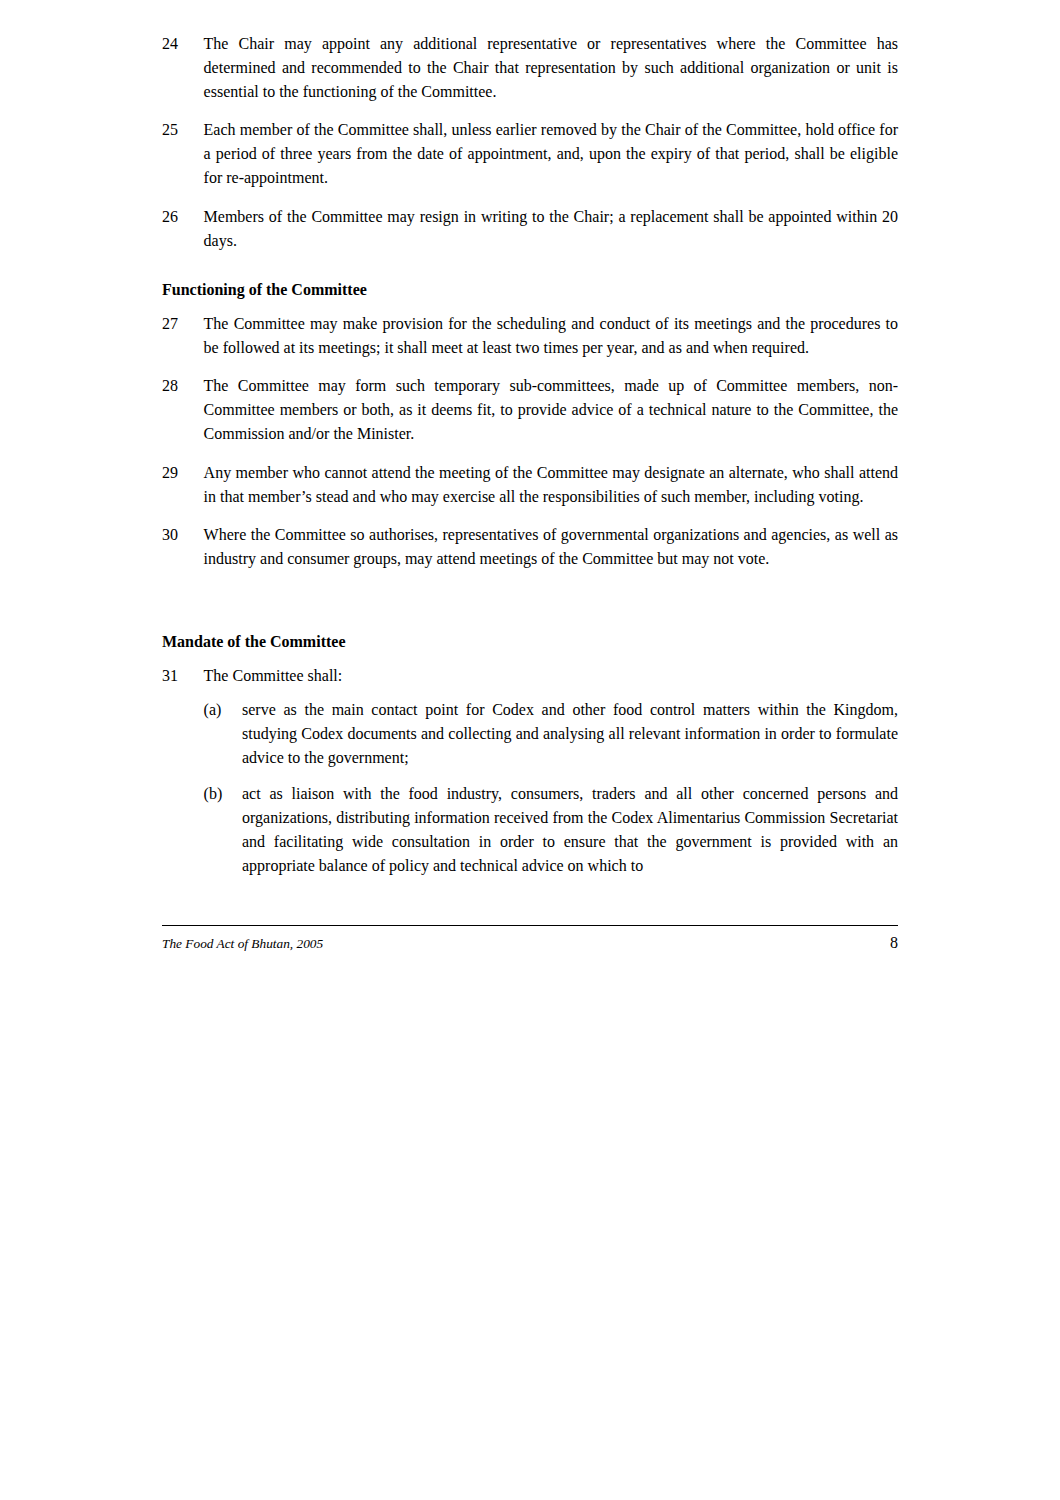24 The Chair may appoint any additional representative or representatives where the Committee has determined and recommended to the Chair that representation by such additional organization or unit is essential to the functioning of the Committee.
25 Each member of the Committee shall, unless earlier removed by the Chair of the Committee, hold office for a period of three years from the date of appointment, and, upon the expiry of that period, shall be eligible for re-appointment.
26 Members of the Committee may resign in writing to the Chair; a replacement shall be appointed within 20 days.
Functioning of the Committee
27 The Committee may make provision for the scheduling and conduct of its meetings and the procedures to be followed at its meetings; it shall meet at least two times per year, and as and when required.
28 The Committee may form such temporary sub-committees, made up of Committee members, non-Committee members or both, as it deems fit, to provide advice of a technical nature to the Committee, the Commission and/or the Minister.
29 Any member who cannot attend the meeting of the Committee may designate an alternate, who shall attend in that member’s stead and who may exercise all the responsibilities of such member, including voting.
30 Where the Committee so authorises, representatives of governmental organizations and agencies, as well as industry and consumer groups, may attend meetings of the Committee but may not vote.
Mandate of the Committee
31 The Committee shall:
(a) serve as the main contact point for Codex and other food control matters within the Kingdom, studying Codex documents and collecting and analysing all relevant information in order to formulate advice to the government;
(b) act as liaison with the food industry, consumers, traders and all other concerned persons and organizations, distributing information received from the Codex Alimentarius Commission Secretariat and facilitating wide consultation in order to ensure that the government is provided with an appropriate balance of policy and technical advice on which to
The Food Act of Bhutan, 2005 8